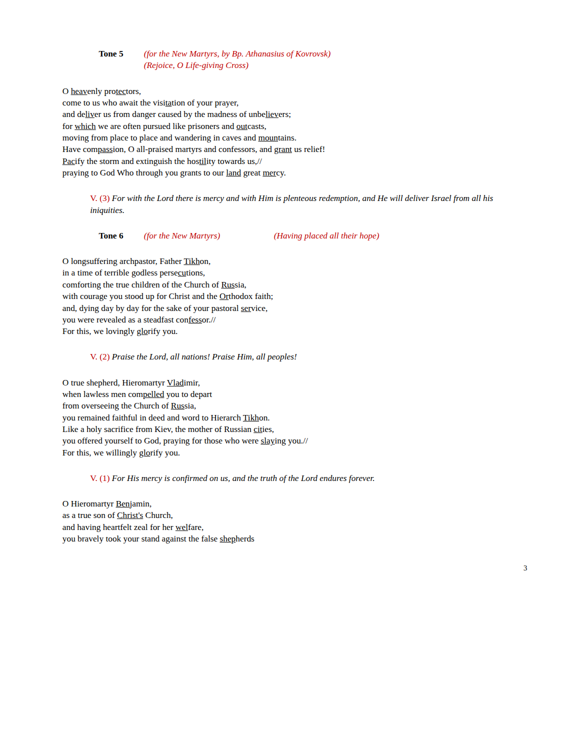Tone 5(for the New Martyrs, by Bp. Athanasius of Kovrovsk)(Rejoice, O Life-giving Cross)
O heavenly protectors,
come to us who await the visitation of your prayer,
and deliver us from danger caused by the madness of unbelievers;
for which we are often pursued like prisoners and outcasts,
moving from place to place and wandering in caves and mountains.
Have compassion, O all-praised martyrs and confessors, and grant us relief!
Pacify the storm and extinguish the hostility towards us,//
praying to God Who through you grants to our land great mercy.
V. (3) For with the Lord there is mercy and with Him is plenteous redemption, and He will deliver Israel from all his iniquities.
Tone 6(for the New Martyrs)(Having placed all their hope)
O longsuffering archpastor, Father Tikhon,
in a time of terrible godless persecutions,
comforting the true children of the Church of Russia,
with courage you stood up for Christ and the Orthodox faith;
and, dying day by day for the sake of your pastoral service,
you were revealed as a steadfast confessor.//
For this, we lovingly glorify you.
V. (2) Praise the Lord, all nations! Praise Him, all peoples!
O true shepherd, Hieromartyr Vladimir,
when lawless men compelled you to depart
from overseeing the Church of Russia,
you remained faithful in deed and word to Hierarch Tikhon.
Like a holy sacrifice from Kiev, the mother of Russian cities,
you offered yourself to God, praying for those who were slaying you.//
For this, we willingly glorify you.
V. (1) For His mercy is confirmed on us, and the truth of the Lord endures forever.
O Hieromartyr Benjamin,
as a true son of Christ's Church,
and having heartfelt zeal for her welfare,
you bravely took your stand against the false shepherds
3